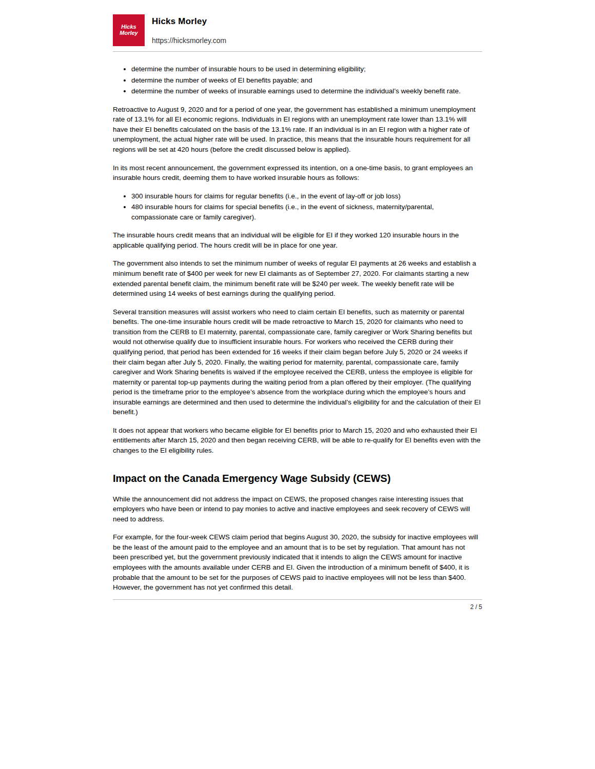Hicks
Morley
Hicks Morley
https://hicksmorley.com
determine the number of insurable hours to be used in determining eligibility;
determine the number of weeks of EI benefits payable; and
determine the number of weeks of insurable earnings used to determine the individual’s weekly benefit rate.
Retroactive to August 9, 2020 and for a period of one year, the government has established a minimum unemployment rate of 13.1% for all EI economic regions. Individuals in EI regions with an unemployment rate lower than 13.1% will have their EI benefits calculated on the basis of the 13.1% rate. If an individual is in an EI region with a higher rate of unemployment, the actual higher rate will be used. In practice, this means that the insurable hours requirement for all regions will be set at 420 hours (before the credit discussed below is applied).
In its most recent announcement, the government expressed its intention, on a one-time basis, to grant employees an insurable hours credit, deeming them to have worked insurable hours as follows:
300 insurable hours for claims for regular benefits (i.e., in the event of lay-off or job loss)
480 insurable hours for claims for special benefits (i.e., in the event of sickness, maternity/parental, compassionate care or family caregiver).
The insurable hours credit means that an individual will be eligible for EI if they worked 120 insurable hours in the applicable qualifying period. The hours credit will be in place for one year.
The government also intends to set the minimum number of weeks of regular EI payments at 26 weeks and establish a minimum benefit rate of $400 per week for new EI claimants as of September 27, 2020. For claimants starting a new extended parental benefit claim, the minimum benefit rate will be $240 per week. The weekly benefit rate will be determined using 14 weeks of best earnings during the qualifying period.
Several transition measures will assist workers who need to claim certain EI benefits, such as maternity or parental benefits. The one-time insurable hours credit will be made retroactive to March 15, 2020 for claimants who need to transition from the CERB to EI maternity, parental, compassionate care, family caregiver or Work Sharing benefits but would not otherwise qualify due to insufficient insurable hours. For workers who received the CERB during their qualifying period, that period has been extended for 16 weeks if their claim began before July 5, 2020 or 24 weeks if their claim began after July 5, 2020. Finally, the waiting period for maternity, parental, compassionate care, family caregiver and Work Sharing benefits is waived if the employee received the CERB, unless the employee is eligible for maternity or parental top-up payments during the waiting period from a plan offered by their employer. (The qualifying period is the timeframe prior to the employee’s absence from the workplace during which the employee’s hours and insurable earnings are determined and then used to determine the individual’s eligibility for and the calculation of their EI benefit.)
It does not appear that workers who became eligible for EI benefits prior to March 15, 2020 and who exhausted their EI entitlements after March 15, 2020 and then began receiving CERB, will be able to re-qualify for EI benefits even with the changes to the EI eligibility rules.
Impact on the Canada Emergency Wage Subsidy (CEWS)
While the announcement did not address the impact on CEWS, the proposed changes raise interesting issues that employers who have been or intend to pay monies to active and inactive employees and seek recovery of CEWS will need to address.
For example, for the four-week CEWS claim period that begins August 30, 2020, the subsidy for inactive employees will be the least of the amount paid to the employee and an amount that is to be set by regulation. That amount has not been prescribed yet, but the government previously indicated that it intends to align the CEWS amount for inactive employees with the amounts available under CERB and EI. Given the introduction of a minimum benefit of $400, it is probable that the amount to be set for the purposes of CEWS paid to inactive employees will not be less than $400. However, the government has not yet confirmed this detail.
2 / 5